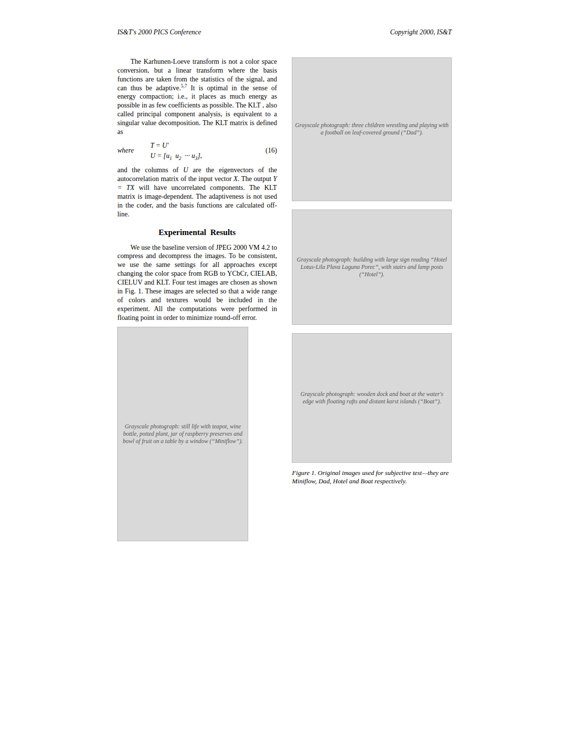IS&T's 2000 PICS Conference
Copyright 2000, IS&T
The Karhunen-Loeve transform is not a color space conversion, but a linear transform where the basis functions are taken from the statistics of the signal, and can thus be adaptive.5,7 It is optimal in the sense of energy compaction; i.e., it places as much energy as possible in as few coefficients as possible. The KLT , also called principal component analysis, is equivalent to a singular value decomposition. The KLT matrix is defined as
where
T = U'
U = [u1 u2 ··· u3],
(16)
and the columns of U are the eigenvectors of the autocorrelation matrix of the input vector X. The output Y = TX will have uncorrelated components. The KLT matrix is image-dependent. The adaptiveness is not used in the coder, and the basis functions are calculated off-line.
Experimental Results
We use the baseline version of JPEG 2000 VM 4.2 to compress and decompress the images. To be consistent, we use the same settings for all approaches except changing the color space from RGB to YCbCr, CIELAB, CIELUV and KLT. Four test images are chosen as shown in Fig. 1. These images are selected so that a wide range of colors and textures would be included in the experiment. All the computations were performed in floating point in order to minimize round-off error.
Grayscale photograph: still life with teapot, wine bottle, potted plant, jar of raspberry preserves and bowl of fruit on a table by a window (“Miniflow”).
Grayscale photograph: three children wrestling and playing with a football on leaf-covered ground (“Dad”).
Grayscale photograph: building with large sign reading “Hotel Lotus-Lila Plava Laguna Porec”, with stairs and lamp posts (“Hotel”).
Grayscale photograph: wooden dock and boat at the water's edge with floating rafts and distant karst islands (“Boat”).
Figure 1. Original images used for subjective test—they are Miniflow, Dad, Hotel and Boat respectively.